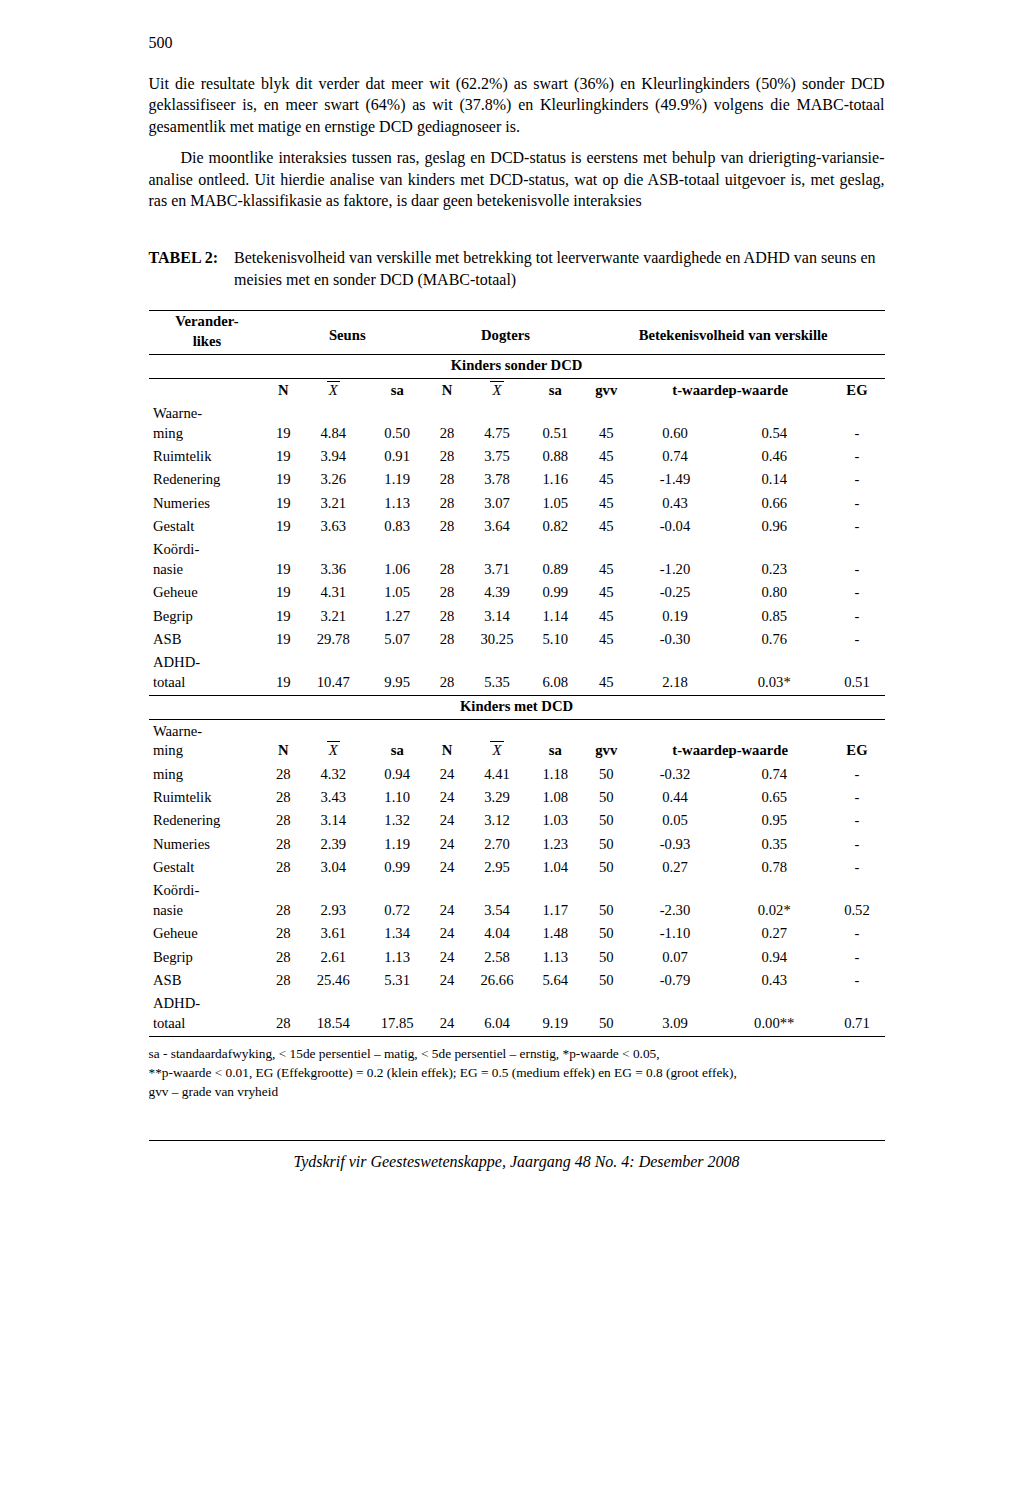500
Uit die resultate blyk dit verder dat meer wit (62.2%) as swart (36%) en Kleurlingkinders (50%) sonder DCD geklassifiseer is, en meer swart (64%) as wit (37.8%) en Kleurlingkinders (49.9%) volgens die MABC-totaal gesamentlik met matige en ernstige DCD gediagnoseer is.
Die moontlike interaksies tussen ras, geslag en DCD-status is eerstens met behulp van drierigting-variansie-analise ontleed. Uit hierdie analise van kinders met DCD-status, wat op die ASB-totaal uitgevoer is, met geslag, ras en MABC-klassifikasie as faktore, is daar geen betekenisvolle interaksies
TABEL 2: Betekenisvolheid van verskille met betrekking tot leerverwante vaardighede en ADHD van seuns en meisies met en sonder DCD (MABC-totaal)
| Verander- likes | Seuns | Dogters | Betekenisvolheid van verskille |
| --- | --- | --- | --- |
| Kinders sonder DCD |
| | N | X | sa | N | X | sa | gvv | t-waardep-waarde | EG |
| Waarne- ming | 19 | 4.84 | 0.50 | 28 | 4.75 | 0.51 | 45 | 0.60 | 0.54 | - |
| Ruimtelik | 19 | 3.94 | 0.91 | 28 | 3.75 | 0.88 | 45 | 0.74 | 0.46 | - |
| Redenering | 19 | 3.26 | 1.19 | 28 | 3.78 | 1.16 | 45 | -1.49 | 0.14 | - |
| Numeries | 19 | 3.21 | 1.13 | 28 | 3.07 | 1.05 | 45 | 0.43 | 0.66 | - |
| Gestalt | 19 | 3.63 | 0.83 | 28 | 3.64 | 0.82 | 45 | -0.04 | 0.96 | - |
| Koördi- nasie | 19 | 3.36 | 1.06 | 28 | 3.71 | 0.89 | 45 | -1.20 | 0.23 | - |
| Geheue | 19 | 4.31 | 1.05 | 28 | 4.39 | 0.99 | 45 | -0.25 | 0.80 | - |
| Begrip | 19 | 3.21 | 1.27 | 28 | 3.14 | 1.14 | 45 | 0.19 | 0.85 | - |
| ASB | 19 | 29.78 | 5.07 | 28 | 30.25 | 5.10 | 45 | -0.30 | 0.76 | - |
| ADHD- totaal | 19 | 10.47 | 9.95 | 28 | 5.35 | 6.08 | 45 | 2.18 | 0.03* | 0.51 |
| Kinders met DCD |
| Waarne- ming | N | X | sa | N | X | sa | gvv | t-waardep-waarde | EG |
| ming | 28 | 4.32 | 0.94 | 24 | 4.41 | 1.18 | 50 | -0.32 | 0.74 | - |
| Ruimtelik | 28 | 3.43 | 1.10 | 24 | 3.29 | 1.08 | 50 | 0.44 | 0.65 | - |
| Redenering | 28 | 3.14 | 1.32 | 24 | 3.12 | 1.03 | 50 | 0.05 | 0.95 | - |
| Numeries | 28 | 2.39 | 1.19 | 24 | 2.70 | 1.23 | 50 | -0.93 | 0.35 | - |
| Gestalt | 28 | 3.04 | 0.99 | 24 | 2.95 | 1.04 | 50 | 0.27 | 0.78 | - |
| Koördi- nasie | 28 | 2.93 | 0.72 | 24 | 3.54 | 1.17 | 50 | -2.30 | 0.02* | 0.52 |
| Geheue | 28 | 3.61 | 1.34 | 24 | 4.04 | 1.48 | 50 | -1.10 | 0.27 | - |
| Begrip | 28 | 2.61 | 1.13 | 24 | 2.58 | 1.13 | 50 | 0.07 | 0.94 | - |
| ASB | 28 | 25.46 | 5.31 | 24 | 26.66 | 5.64 | 50 | -0.79 | 0.43 | - |
| ADHD- totaal | 28 | 18.54 | 17.85 | 24 | 6.04 | 9.19 | 50 | 3.09 | 0.00** | 0.71 |
sa - standaardafwyking, < 15de persentiel – matig, < 5de persentiel – ernstig, *p-waarde < 0.05,
**p-waarde < 0.01, EG (Effekgrootte) = 0.2 (klein effek); EG = 0.5 (medium effek) en EG = 0.8 (groot effek),
gvv – grade van vryheid
Tydskrif vir Geesteswetenskappe, Jaargang 48 No. 4: Desember 2008